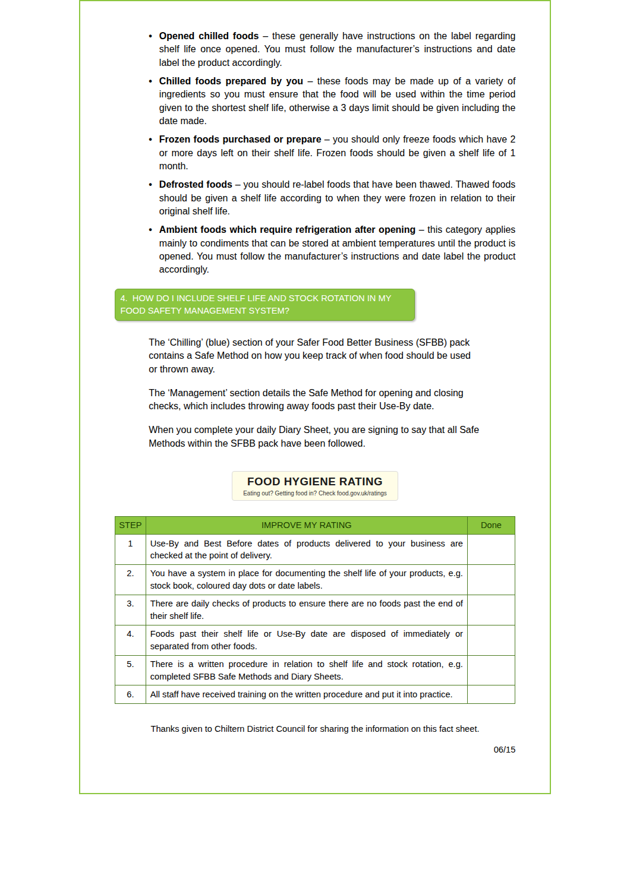Opened chilled foods – these generally have instructions on the label regarding shelf life once opened. You must follow the manufacturer’s instructions and date label the product accordingly.
Chilled foods prepared by you – these foods may be made up of a variety of ingredients so you must ensure that the food will be used within the time period given to the shortest shelf life, otherwise a 3 days limit should be given including the date made.
Frozen foods purchased or prepare – you should only freeze foods which have 2 or more days left on their shelf life. Frozen foods should be given a shelf life of 1 month.
Defrosted foods – you should re-label foods that have been thawed. Thawed foods should be given a shelf life according to when they were frozen in relation to their original shelf life.
Ambient foods which require refrigeration after opening – this category applies mainly to condiments that can be stored at ambient temperatures until the product is opened. You must follow the manufacturer’s instructions and date label the product accordingly.
4. HOW DO I INCLUDE SHELF LIFE AND STOCK ROTATION IN MY FOOD SAFETY MANAGEMENT SYSTEM?
The ‘Chilling’ (blue) section of your Safer Food Better Business (SFBB) pack contains a Safe Method on how you keep track of when food should be used or thrown away.
The ‘Management’ section details the Safe Method for opening and closing checks, which includes throwing away foods past their Use-By date.
When you complete your daily Diary Sheet, you are signing to say that all Safe Methods within the SFBB pack have been followed.
FOOD HYGIENE RATING
Eating out? Getting food in? Check food.gov.uk/ratings
| STEP | IMPROVE MY RATING | Done |
| --- | --- | --- |
| 1 | Use-By and Best Before dates of products delivered to your business are checked at the point of delivery. | |
| 2. | You have a system in place for documenting the shelf life of your products, e.g. stock book, coloured day dots or date labels. | |
| 3. | There are daily checks of products to ensure there are no foods past the end of their shelf life. | |
| 4. | Foods past their shelf life or Use-By date are disposed of immediately or separated from other foods. | |
| 5. | There is a written procedure in relation to shelf life and stock rotation, e.g. completed SFBB Safe Methods and Diary Sheets. | |
| 6. | All staff have received training on the written procedure and put it into practice. | |
Thanks given to Chiltern District Council for sharing the information on this fact sheet.
06/15